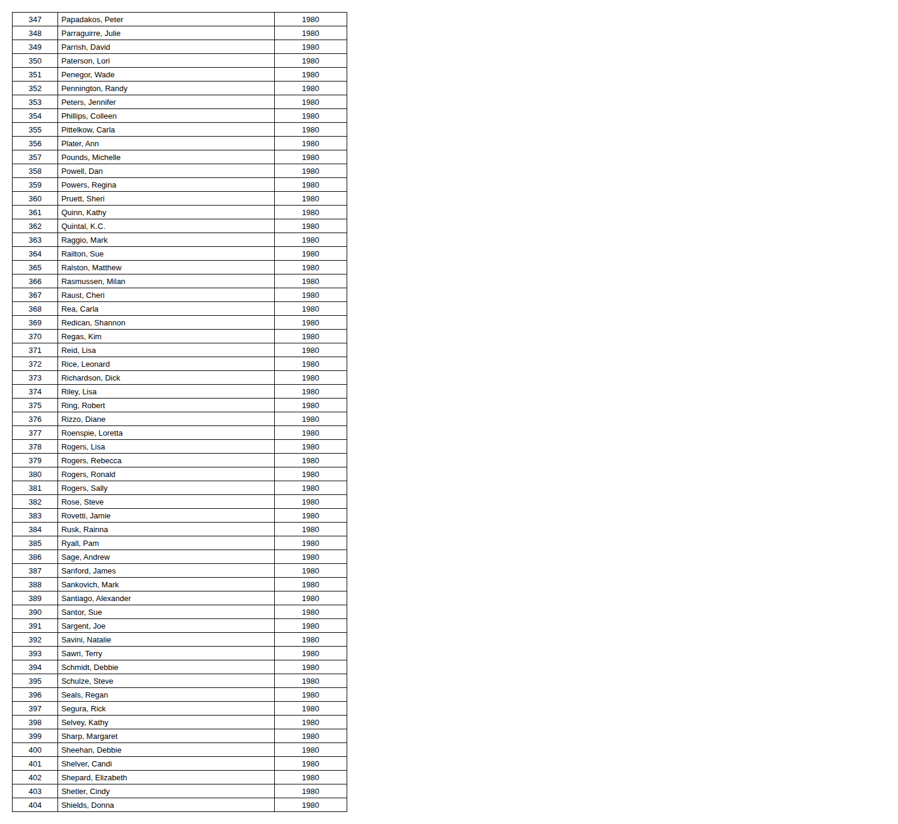| 347 | Papadakos, Peter | 1980 |
| 348 | Parraguirre, Julie | 1980 |
| 349 | Parrish, David | 1980 |
| 350 | Paterson, Lori | 1980 |
| 351 | Penegor, Wade | 1980 |
| 352 | Pennington, Randy | 1980 |
| 353 | Peters, Jennifer | 1980 |
| 354 | Phillips, Colleen | 1980 |
| 355 | Pittelkow, Carla | 1980 |
| 356 | Plater, Ann | 1980 |
| 357 | Pounds, Michelle | 1980 |
| 358 | Powell, Dan | 1980 |
| 359 | Powers, Regina | 1980 |
| 360 | Pruett, Sheri | 1980 |
| 361 | Quinn, Kathy | 1980 |
| 362 | Quintal, K.C. | 1980 |
| 363 | Raggio, Mark | 1980 |
| 364 | Railton, Sue | 1980 |
| 365 | Ralston, Matthew | 1980 |
| 366 | Rasmussen, Milan | 1980 |
| 367 | Raust, Cheri | 1980 |
| 368 | Rea, Carla | 1980 |
| 369 | Redican, Shannon | 1980 |
| 370 | Regas, Kim | 1980 |
| 371 | Reid, Lisa | 1980 |
| 372 | Rice, Leonard | 1980 |
| 373 | Richardson, Dick | 1980 |
| 374 | Riley, Lisa | 1980 |
| 375 | Ring, Robert | 1980 |
| 376 | Rizzo, Diane | 1980 |
| 377 | Roenspie, Loretta | 1980 |
| 378 | Rogers, Lisa | 1980 |
| 379 | Rogers, Rebecca | 1980 |
| 380 | Rogers, Ronald | 1980 |
| 381 | Rogers, Sally | 1980 |
| 382 | Rose, Steve | 1980 |
| 383 | Rovetti, Jamie | 1980 |
| 384 | Rusk, Rainna | 1980 |
| 385 | Ryall, Pam | 1980 |
| 386 | Sage, Andrew | 1980 |
| 387 | Sanford, James | 1980 |
| 388 | Sankovich, Mark | 1980 |
| 389 | Santiago, Alexander | 1980 |
| 390 | Santor, Sue | 1980 |
| 391 | Sargent, Joe | 1980 |
| 392 | Savini, Natalie | 1980 |
| 393 | Sawri, Terry | 1980 |
| 394 | Schmidt, Debbie | 1980 |
| 395 | Schulze, Steve | 1980 |
| 396 | Seals, Regan | 1980 |
| 397 | Segura, Rick | 1980 |
| 398 | Selvey, Kathy | 1980 |
| 399 | Sharp, Margaret | 1980 |
| 400 | Sheehan, Debbie | 1980 |
| 401 | Shelver, Candi | 1980 |
| 402 | Shepard, Elizabeth | 1980 |
| 403 | Shetler, Cindy | 1980 |
| 404 | Shields, Donna | 1980 |